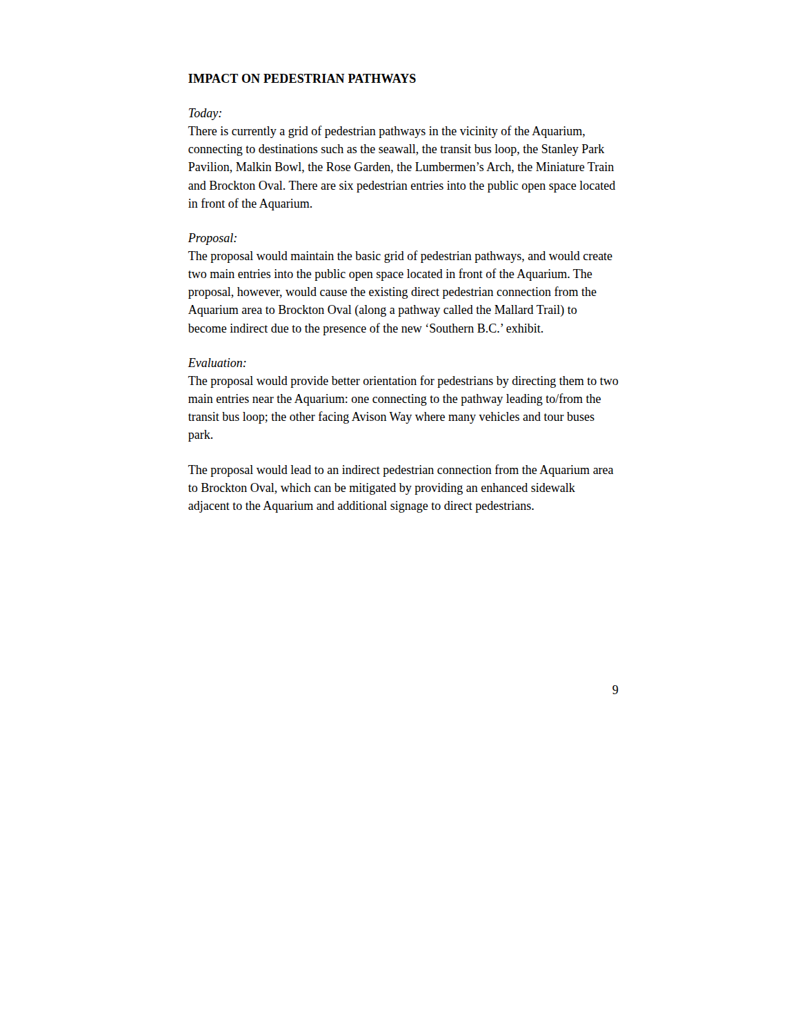IMPACT ON PEDESTRIAN PATHWAYS
Today:
There is currently a grid of pedestrian pathways in the vicinity of the Aquarium, connecting to destinations such as the seawall, the transit bus loop, the Stanley Park Pavilion, Malkin Bowl, the Rose Garden, the Lumbermen’s Arch, the Miniature Train and Brockton Oval. There are six pedestrian entries into the public open space located in front of the Aquarium.
Proposal:
The proposal would maintain the basic grid of pedestrian pathways, and would create two main entries into the public open space located in front of the Aquarium. The proposal, however, would cause the existing direct pedestrian connection from the Aquarium area to Brockton Oval (along a pathway called the Mallard Trail) to become indirect due to the presence of the new ‘Southern B.C.’ exhibit.
Evaluation:
The proposal would provide better orientation for pedestrians by directing them to two main entries near the Aquarium: one connecting to the pathway leading to/from the transit bus loop; the other facing Avison Way where many vehicles and tour buses park.
The proposal would lead to an indirect pedestrian connection from the Aquarium area to Brockton Oval, which can be mitigated by providing an enhanced sidewalk adjacent to the Aquarium and additional signage to direct pedestrians.
9